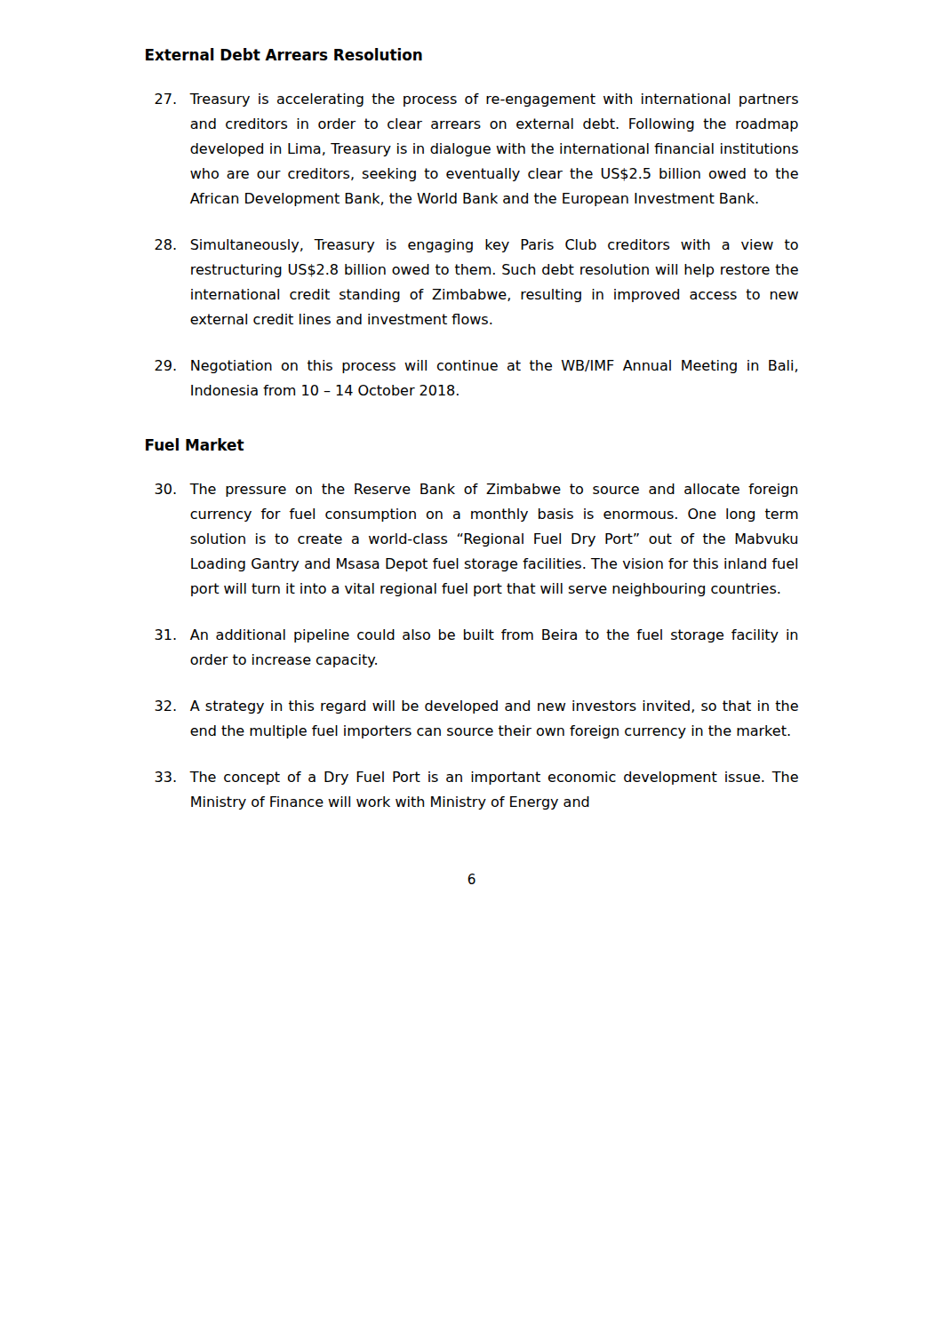External Debt Arrears Resolution
Treasury is accelerating the process of re-engagement with international partners and creditors in order to clear arrears on external debt. Following the roadmap developed in Lima, Treasury is in dialogue with the international financial institutions who are our creditors, seeking to eventually clear the US$2.5 billion owed to the African Development Bank, the World Bank and the European Investment Bank.
Simultaneously, Treasury is engaging key Paris Club creditors with a view to restructuring US$2.8 billion owed to them. Such debt resolution will help restore the international credit standing of Zimbabwe, resulting in improved access to new external credit lines and investment flows.
Negotiation on this process will continue at the WB/IMF Annual Meeting in Bali, Indonesia from 10 – 14 October 2018.
Fuel Market
The pressure on the Reserve Bank of Zimbabwe to source and allocate foreign currency for fuel consumption on a monthly basis is enormous. One long term solution is to create a world-class “Regional Fuel Dry Port” out of the Mabvuku Loading Gantry and Msasa Depot fuel storage facilities. The vision for this inland fuel port will turn it into a vital regional fuel port that will serve neighbouring countries.
An additional pipeline could also be built from Beira to the fuel storage facility in order to increase capacity.
A strategy in this regard will be developed and new investors invited, so that in the end the multiple fuel importers can source their own foreign currency in the market.
The concept of a Dry Fuel Port is an important economic development issue. The Ministry of Finance will work with Ministry of Energy and
6